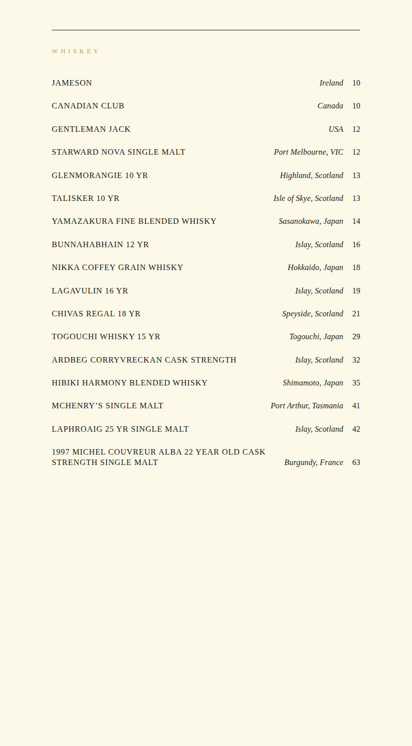Whiskey
| Jameson | Ireland | 10 |
| Canadian Club | Canada | 10 |
| Gentleman Jack | USA | 12 |
| Starward Nova Single Malt | Port Melbourne, VIC | 12 |
| Glenmorangie 10 YR | Highland, Scotland | 13 |
| Talisker 10 YR | Isle of Skye, Scotland | 13 |
| Yamazakura Fine Blended Whisky | Sasanokawa, Japan | 14 |
| Bunnahabhain 12 YR | Islay, Scotland | 16 |
| Nikka Coffey Grain Whisky | Hokkaido, Japan | 18 |
| Lagavulin 16 YR | Islay, Scotland | 19 |
| Chivas Regal 18 YR | Speyside, Scotland | 21 |
| Togouchi Whisky 15 YR | Togouchi, Japan | 29 |
| Ardbeg Corryvreckan Cask Strength | Islay, Scotland | 32 |
| Hibiki Harmony Blended Whisky | Shimamoto, Japan | 35 |
| McHenry’s Single Malt | Port Arthur, Tasmania | 41 |
| Laphroaig 25 YR Single Malt | Islay, Scotland | 42 |
| 1997 Michel Couvreur Alba 22 Year Old Cask Strength Single Malt | Burgundy, France | 63 |